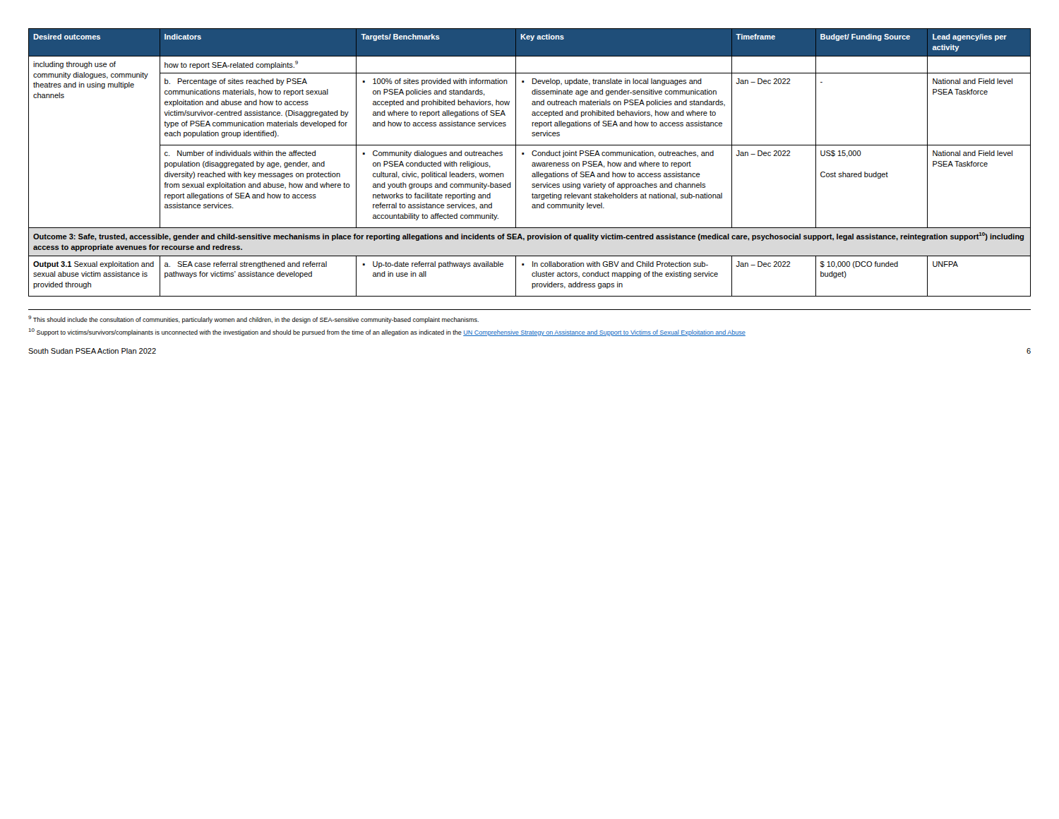| Desired outcomes | Indicators | Targets/ Benchmarks | Key actions | Timeframe | Budget/ Funding Source | Lead agency/ies per activity |
| --- | --- | --- | --- | --- | --- | --- |
| including through use of community dialogues, community theatres and in using multiple channels | how to report SEA-related complaints. 9 | | | | | |
| b. Percentage of sites reached by PSEA communications materials, how to report sexual exploitation and abuse and how to access victim/survivor-centred assistance. (Disaggregated by type of PSEA communication materials developed for each population group identified). | 100% of sites provided with information on PSEA policies and standards, accepted and prohibited behaviors, how and where to report allegations of SEA and how to access assistance services | Develop, update, translate in local languages and disseminate age and gender-sensitive communication and outreach materials on PSEA policies and standards, accepted and prohibited behaviors, how and where to report allegations of SEA and how to access assistance services | Jan – Dec 2022 | - | National and Field level PSEA Taskforce |
| c. Number of individuals within the affected population (disaggregated by age, gender, and diversity) reached with key messages on protection from sexual exploitation and abuse, how and where to report allegations of SEA and how to access assistance services. | Community dialogues and outreaches on PSEA conducted with religious, cultural, civic, political leaders, women and youth groups and community-based networks to facilitate reporting and referral to assistance services, and accountability to affected community. | Conduct joint PSEA communication, outreaches, and awareness on PSEA, how and where to report allegations of SEA and how to access assistance services using variety of approaches and channels targeting relevant stakeholders at national, sub-national and community level. | Jan – Dec 2022 | US$ 15,000 Cost shared budget | National and Field level PSEA Taskforce |
| Outcome 3: Safe, trusted, accessible, gender and child-sensitive mechanisms in place for reporting allegations and incidents of SEA, provision of quality victim-centred assistance (medical care, psychosocial support, legal assistance, reintegration support 10 ) including access to appropriate avenues for recourse and redress. |
| Output 3.1 Sexual exploitation and sexual abuse victim assistance is provided through | a. SEA case referral strengthened and referral pathways for victims’ assistance developed | Up-to-date referral pathways available and in use in all | In collaboration with GBV and Child Protection sub-cluster actors, conduct mapping of the existing service providers, address gaps in | Jan – Dec 2022 | $ 10,000 (DCO funded budget) | UNFPA |
9 This should include the consultation of communities, particularly women and children, in the design of SEA-sensitive community-based complaint mechanisms.
10 Support to victims/survivors/complainants is unconnected with the investigation and should be pursued from the time of an allegation as indicated in the UN Comprehensive Strategy on Assistance and Support to Victims of Sexual Exploitation and Abuse
South Sudan PSEA Action Plan 2022 6